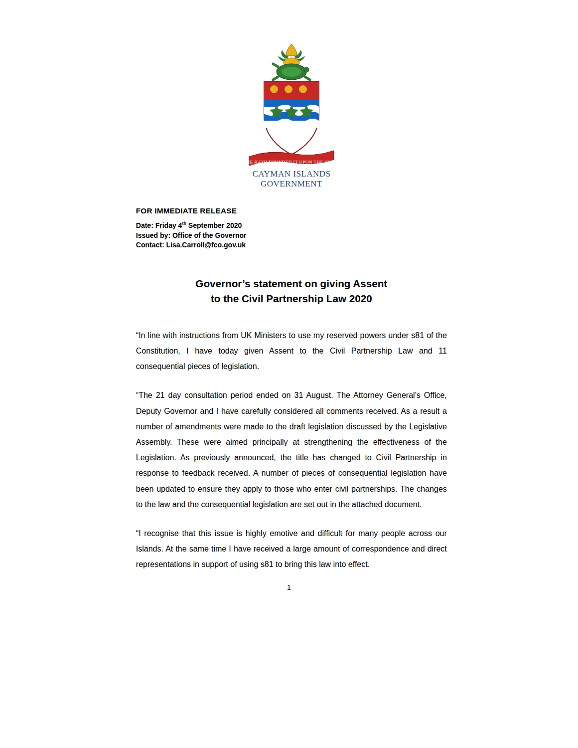HE HATH FOUNDED IT UPON THE SEAS CAYMAN ISLANDS GOVERNMENT
FOR IMMEDIATE RELEASE
Date: Friday 4th September 2020
Issued by: Office of the Governor
Contact: Lisa.Carroll@fco.gov.uk
Governor’s statement on giving Assent
to the Civil Partnership Law 2020
“In line with instructions from UK Ministers to use my reserved powers under s81 of the Constitution, I have today given Assent to the Civil Partnership Law and 11 consequential pieces of legislation.
“The 21 day consultation period ended on 31 August. The Attorney General’s Office, Deputy Governor and I have carefully considered all comments received. As a result a number of amendments were made to the draft legislation discussed by the Legislative Assembly. These were aimed principally at strengthening the effectiveness of the Legislation. As previously announced, the title has changed to Civil Partnership in response to feedback received. A number of pieces of consequential legislation have been updated to ensure they apply to those who enter civil partnerships. The changes to the law and the consequential legislation are set out in the attached document.
“I recognise that this issue is highly emotive and difficult for many people across our Islands. At the same time I have received a large amount of correspondence and direct representations in support of using s81 to bring this law into effect.
1